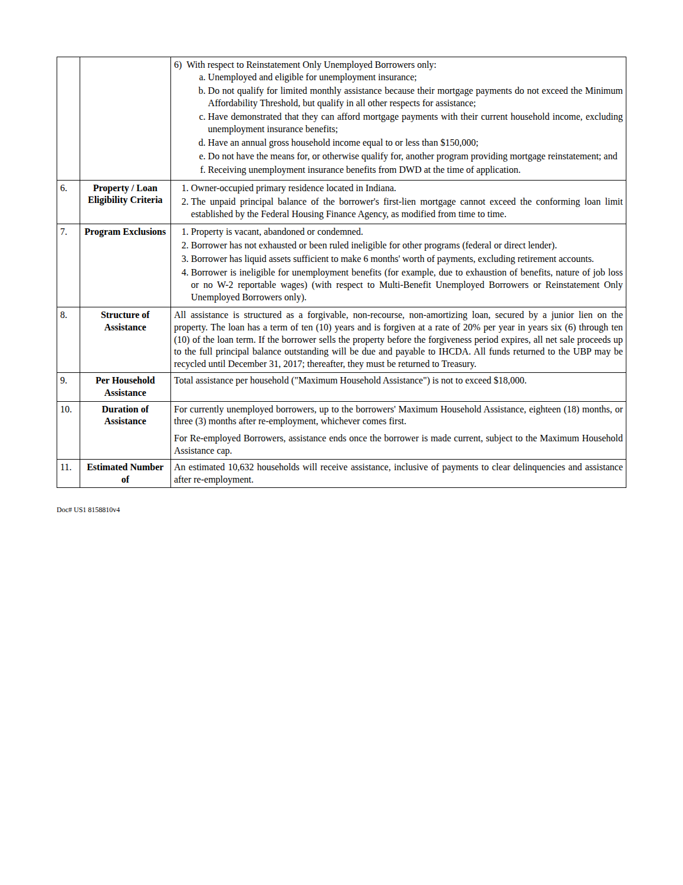| | | 6) With respect to Reinstatement Only Unemployed Borrowers only: Unemployed and eligible for unemployment insurance; Do not qualify for limited monthly assistance because their mortgage payments do not exceed the Minimum Affordability Threshold, but qualify in all other respects for assistance; Have demonstrated that they can afford mortgage payments with their current household income, excluding unemployment insurance benefits; Have an annual gross household income equal to or less than $150,000; Do not have the means for, or otherwise qualify for, another program providing mortgage reinstatement; and Receiving unemployment insurance benefits from DWD at the time of application. |
| 6. | Property / Loan Eligibility Criteria | Owner-occupied primary residence located in Indiana. The unpaid principal balance of the borrower's first-lien mortgage cannot exceed the conforming loan limit established by the Federal Housing Finance Agency, as modified from time to time. |
| 7. | Program Exclusions | Property is vacant, abandoned or condemned. Borrower has not exhausted or been ruled ineligible for other programs (federal or direct lender). Borrower has liquid assets sufficient to make 6 months' worth of payments, excluding retirement accounts. Borrower is ineligible for unemployment benefits (for example, due to exhaustion of benefits, nature of job loss or no W-2 reportable wages) (with respect to Multi-Benefit Unemployed Borrowers or Reinstatement Only Unemployed Borrowers only). |
| 8. | Structure of Assistance | All assistance is structured as a forgivable, non-recourse, non-amortizing loan, secured by a junior lien on the property. The loan has a term of ten (10) years and is forgiven at a rate of 20% per year in years six (6) through ten (10) of the loan term. If the borrower sells the property before the forgiveness period expires, all net sale proceeds up to the full principal balance outstanding will be due and payable to IHCDA. All funds returned to the UBP may be recycled until December 31, 2017; thereafter, they must be returned to Treasury. |
| 9. | Per Household Assistance | Total assistance per household ("Maximum Household Assistance") is not to exceed $18,000. |
| 10. | Duration of Assistance | For currently unemployed borrowers, up to the borrowers' Maximum Household Assistance, eighteen (18) months, or three (3) months after re-employment, whichever comes first. For Re-employed Borrowers, assistance ends once the borrower is made current, subject to the Maximum Household Assistance cap. |
| 11. | Estimated Number of | An estimated 10,632 households will receive assistance, inclusive of payments to clear delinquencies and assistance after re-employment. |
Doc# US1 8158810v4